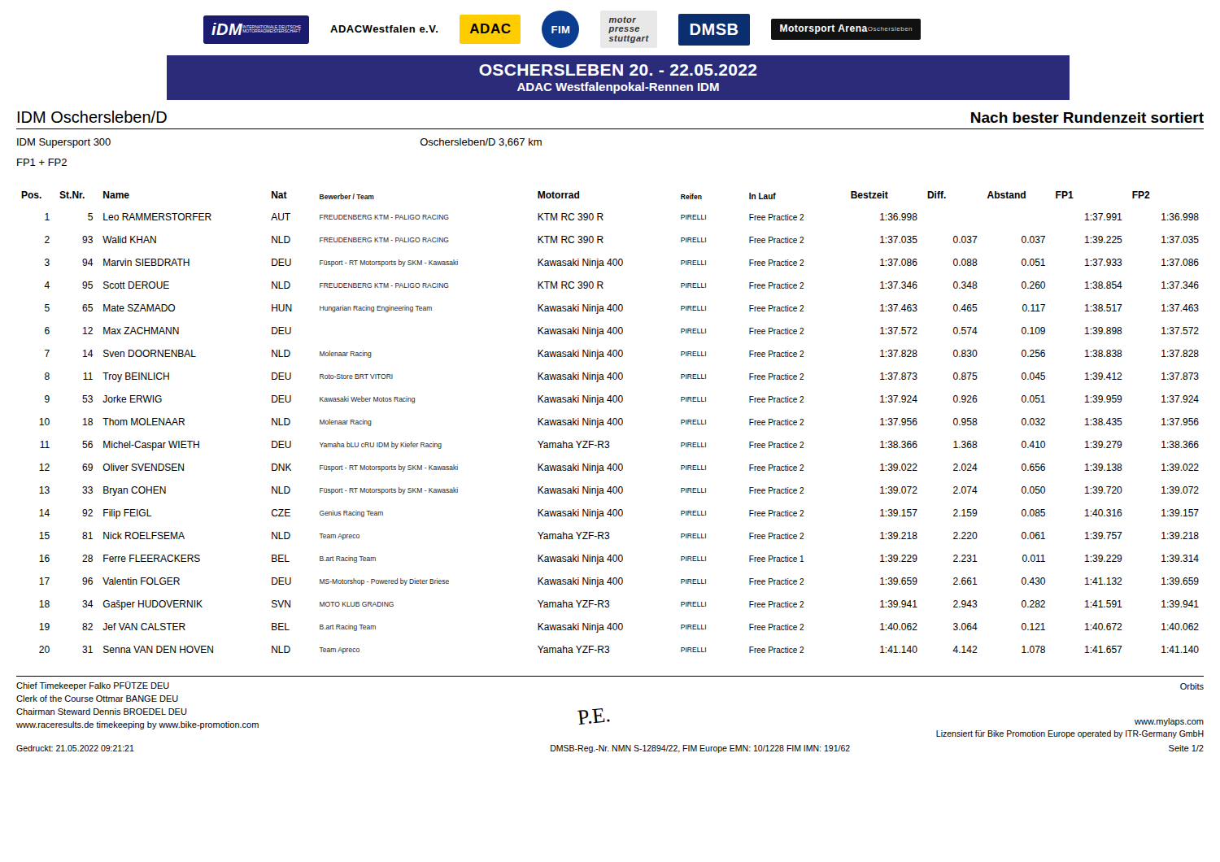iDMINTERNATIONALE DEUTSCHE
MOTORRADMEISTERSCHAFT
ADACWestfalen e.V.
ADAC
FIM
motor
presse
stuttgart
DMSB
Motorsport ArenaOschersleben
OSCHERSLEBEN 20. - 22.05.2022
ADAC Westfalenpokal-Rennen IDM
IDM Oschersleben/D
Nach bester Rundenzeit sortiert
IDM Supersport 300
Oschersleben/D 3,667 km
FP1 + FP2
| Pos. | St.Nr. | Name | Nat | Bewerber / Team | Motorrad | Reifen | In Lauf | Bestzeit | Diff. | Abstand | FP1 | FP2 |
| --- | --- | --- | --- | --- | --- | --- | --- | --- | --- | --- | --- | --- |
| 1 | 5 | Leo RAMMERSTORFER | AUT | FREUDENBERG KTM - PALIGO RACING | KTM RC 390 R | PIRELLI | Free Practice 2 | 1:36.998 | | | 1:37.991 | 1:36.998 |
| 2 | 93 | Walid KHAN | NLD | FREUDENBERG KTM - PALIGO RACING | KTM RC 390 R | PIRELLI | Free Practice 2 | 1:37.035 | 0.037 | 0.037 | 1:39.225 | 1:37.035 |
| 3 | 94 | Marvin SIEBDRATH | DEU | Füsport - RT Motorsports by SKM - Kawasaki | Kawasaki Ninja 400 | PIRELLI | Free Practice 2 | 1:37.086 | 0.088 | 0.051 | 1:37.933 | 1:37.086 |
| 4 | 95 | Scott DEROUE | NLD | FREUDENBERG KTM - PALIGO RACING | KTM RC 390 R | PIRELLI | Free Practice 2 | 1:37.346 | 0.348 | 0.260 | 1:38.854 | 1:37.346 |
| 5 | 65 | Mate SZAMADO | HUN | Hungarian Racing Engineering Team | Kawasaki Ninja 400 | PIRELLI | Free Practice 2 | 1:37.463 | 0.465 | 0.117 | 1:38.517 | 1:37.463 |
| 6 | 12 | Max ZACHMANN | DEU | | Kawasaki Ninja 400 | PIRELLI | Free Practice 2 | 1:37.572 | 0.574 | 0.109 | 1:39.898 | 1:37.572 |
| 7 | 14 | Sven DOORNENBAL | NLD | Molenaar Racing | Kawasaki Ninja 400 | PIRELLI | Free Practice 2 | 1:37.828 | 0.830 | 0.256 | 1:38.838 | 1:37.828 |
| 8 | 11 | Troy BEINLICH | DEU | Roto-Store BRT VITORI | Kawasaki Ninja 400 | PIRELLI | Free Practice 2 | 1:37.873 | 0.875 | 0.045 | 1:39.412 | 1:37.873 |
| 9 | 53 | Jorke ERWIG | DEU | Kawasaki Weber Motos Racing | Kawasaki Ninja 400 | PIRELLI | Free Practice 2 | 1:37.924 | 0.926 | 0.051 | 1:39.959 | 1:37.924 |
| 10 | 18 | Thom MOLENAAR | NLD | Molenaar Racing | Kawasaki Ninja 400 | PIRELLI | Free Practice 2 | 1:37.956 | 0.958 | 0.032 | 1:38.435 | 1:37.956 |
| 11 | 56 | Michel-Caspar WIETH | DEU | Yamaha bLU cRU IDM by Kiefer Racing | Yamaha YZF-R3 | PIRELLI | Free Practice 2 | 1:38.366 | 1.368 | 0.410 | 1:39.279 | 1:38.366 |
| 12 | 69 | Oliver SVENDSEN | DNK | Füsport - RT Motorsports by SKM - Kawasaki | Kawasaki Ninja 400 | PIRELLI | Free Practice 2 | 1:39.022 | 2.024 | 0.656 | 1:39.138 | 1:39.022 |
| 13 | 33 | Bryan COHEN | NLD | Füsport - RT Motorsports by SKM - Kawasaki | Kawasaki Ninja 400 | PIRELLI | Free Practice 2 | 1:39.072 | 2.074 | 0.050 | 1:39.720 | 1:39.072 |
| 14 | 92 | Filip FEIGL | CZE | Genius Racing Team | Kawasaki Ninja 400 | PIRELLI | Free Practice 2 | 1:39.157 | 2.159 | 0.085 | 1:40.316 | 1:39.157 |
| 15 | 81 | Nick ROELFSEMA | NLD | Team Apreco | Yamaha YZF-R3 | PIRELLI | Free Practice 2 | 1:39.218 | 2.220 | 0.061 | 1:39.757 | 1:39.218 |
| 16 | 28 | Ferre FLEERACKERS | BEL | B.art Racing Team | Kawasaki Ninja 400 | PIRELLI | Free Practice 1 | 1:39.229 | 2.231 | 0.011 | 1:39.229 | 1:39.314 |
| 17 | 96 | Valentin FOLGER | DEU | MS-Motorshop - Powered by Dieter Briese | Kawasaki Ninja 400 | PIRELLI | Free Practice 2 | 1:39.659 | 2.661 | 0.430 | 1:41.132 | 1:39.659 |
| 18 | 34 | Gašper HUDOVERNIK | SVN | MOTO KLUB GRADING | Yamaha YZF-R3 | PIRELLI | Free Practice 2 | 1:39.941 | 2.943 | 0.282 | 1:41.591 | 1:39.941 |
| 19 | 82 | Jef VAN CALSTER | BEL | B.art Racing Team | Kawasaki Ninja 400 | PIRELLI | Free Practice 2 | 1:40.062 | 3.064 | 0.121 | 1:40.672 | 1:40.062 |
| 20 | 31 | Senna VAN DEN HOVEN | NLD | Team Apreco | Yamaha YZF-R3 | PIRELLI | Free Practice 2 | 1:41.140 | 4.142 | 1.078 | 1:41.657 | 1:41.140 |
Chief Timekeeper Falko PFÜTZE DEU
Clerk of the Course Ottmar BANGE DEU
Chairman Steward Dennis BROEDEL DEU
www.raceresults.de timekeeping by www.bike-promotion.com
P.E.
Orbits
www.mylaps.com
Lizensiert für Bike Promotion Europe operated by ITR-Germany GmbH
Gedruckt: 21.05.2022 09:21:21
DMSB-Reg.-Nr. NMN S-12894/22, FIM Europe EMN: 10/1228 FIM IMN: 191/62
Seite 1/2